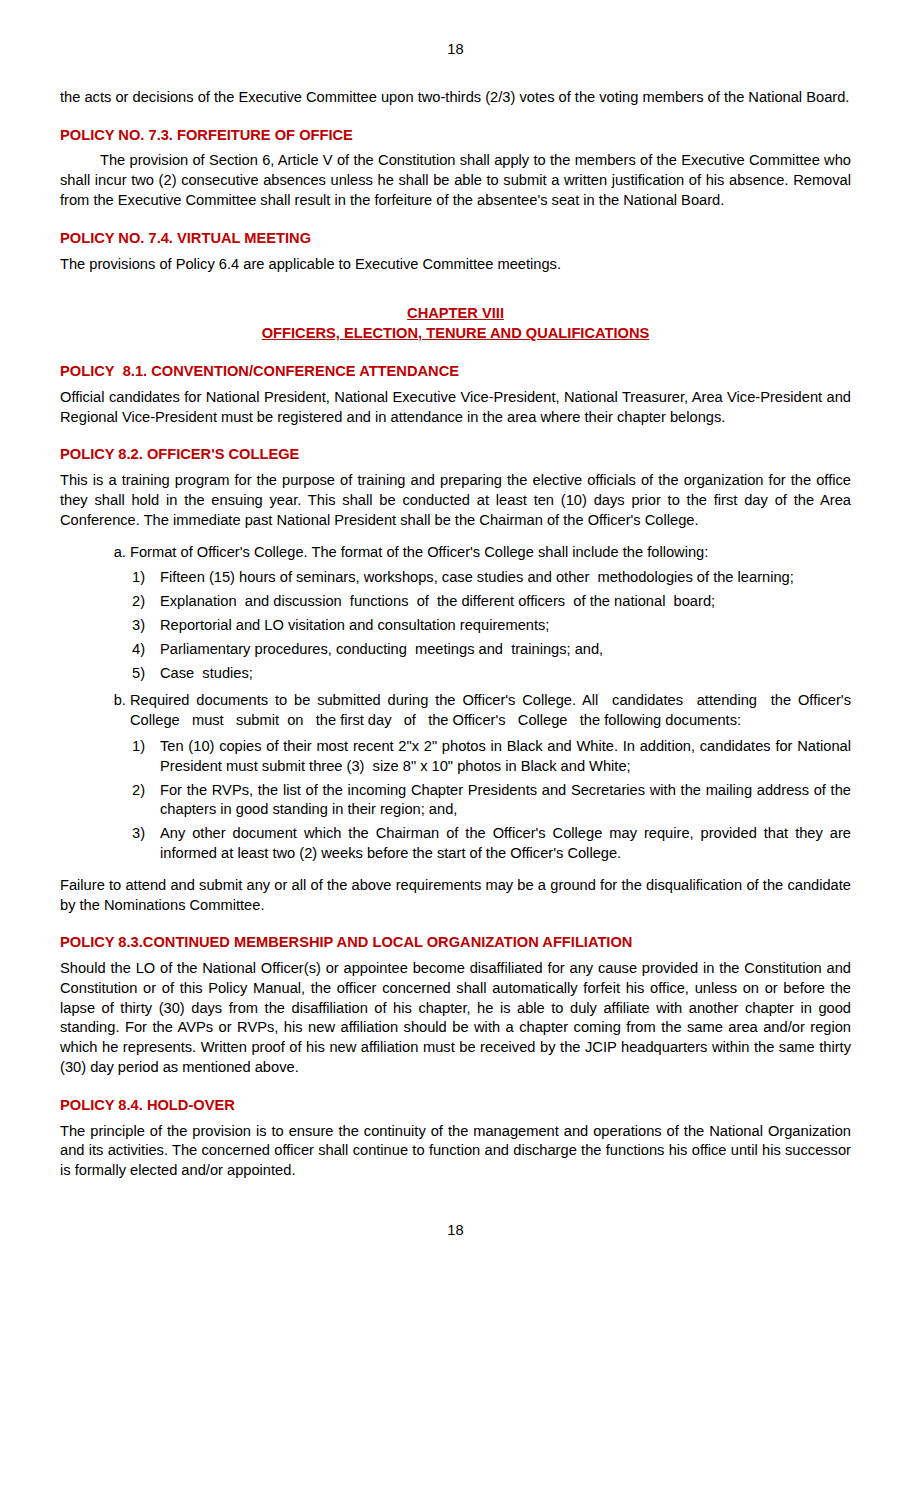18
the acts or decisions of the Executive Committee upon two-thirds (2/3) votes of the voting members of the National Board.
POLICY NO. 7.3. FORFEITURE OF OFFICE
The provision of Section 6, Article V of the Constitution shall apply to the members of the Executive Committee who shall incur two (2) consecutive absences unless he shall be able to submit a written justification of his absence. Removal from the Executive Committee shall result in the forfeiture of the absentee's seat in the National Board.
POLICY NO. 7.4. VIRTUAL MEETING
The provisions of Policy 6.4 are applicable to Executive Committee meetings.
CHAPTER VIII
OFFICERS, ELECTION, TENURE AND QUALIFICATIONS
POLICY 8.1. CONVENTION/CONFERENCE ATTENDANCE
Official candidates for National President, National Executive Vice-President, National Treasurer, Area Vice-President and Regional Vice-President must be registered and in attendance in the area where their chapter belongs.
POLICY 8.2. OFFICER'S COLLEGE
This is a training program for the purpose of training and preparing the elective officials of the organization for the office they shall hold in the ensuing year. This shall be conducted at least ten (10) days prior to the first day of the Area Conference. The immediate past National President shall be the Chairman of the Officer's College.
Format of Officer's College. The format of the Officer's College shall include the following:
Fifteen (15) hours of seminars, workshops, case studies and other methodologies of the learning;
Explanation and discussion functions of the different officers of the national board;
Reportorial and LO visitation and consultation requirements;
Parliamentary procedures, conducting meetings and trainings; and,
Case studies;
Required documents to be submitted during the Officer's College. All candidates attending the Officer's College must submit on the first day of the Officer's College the following documents:
Ten (10) copies of their most recent 2"x 2" photos in Black and White. In addition, candidates for National President must submit three (3) size 8" x 10" photos in Black and White;
For the RVPs, the list of the incoming Chapter Presidents and Secretaries with the mailing address of the chapters in good standing in their region; and,
Any other document which the Chairman of the Officer's College may require, provided that they are informed at least two (2) weeks before the start of the Officer's College.
Failure to attend and submit any or all of the above requirements may be a ground for the disqualification of the candidate by the Nominations Committee.
POLICY 8.3.CONTINUED MEMBERSHIP AND LOCAL ORGANIZATION AFFILIATION
Should the LO of the National Officer(s) or appointee become disaffiliated for any cause provided in the Constitution and Constitution or of this Policy Manual, the officer concerned shall automatically forfeit his office, unless on or before the lapse of thirty (30) days from the disaffiliation of his chapter, he is able to duly affiliate with another chapter in good standing. For the AVPs or RVPs, his new affiliation should be with a chapter coming from the same area and/or region which he represents. Written proof of his new affiliation must be received by the JCIP headquarters within the same thirty (30) day period as mentioned above.
POLICY 8.4. HOLD-OVER
The principle of the provision is to ensure the continuity of the management and operations of the National Organization and its activities. The concerned officer shall continue to function and discharge the functions his office until his successor is formally elected and/or appointed.
18